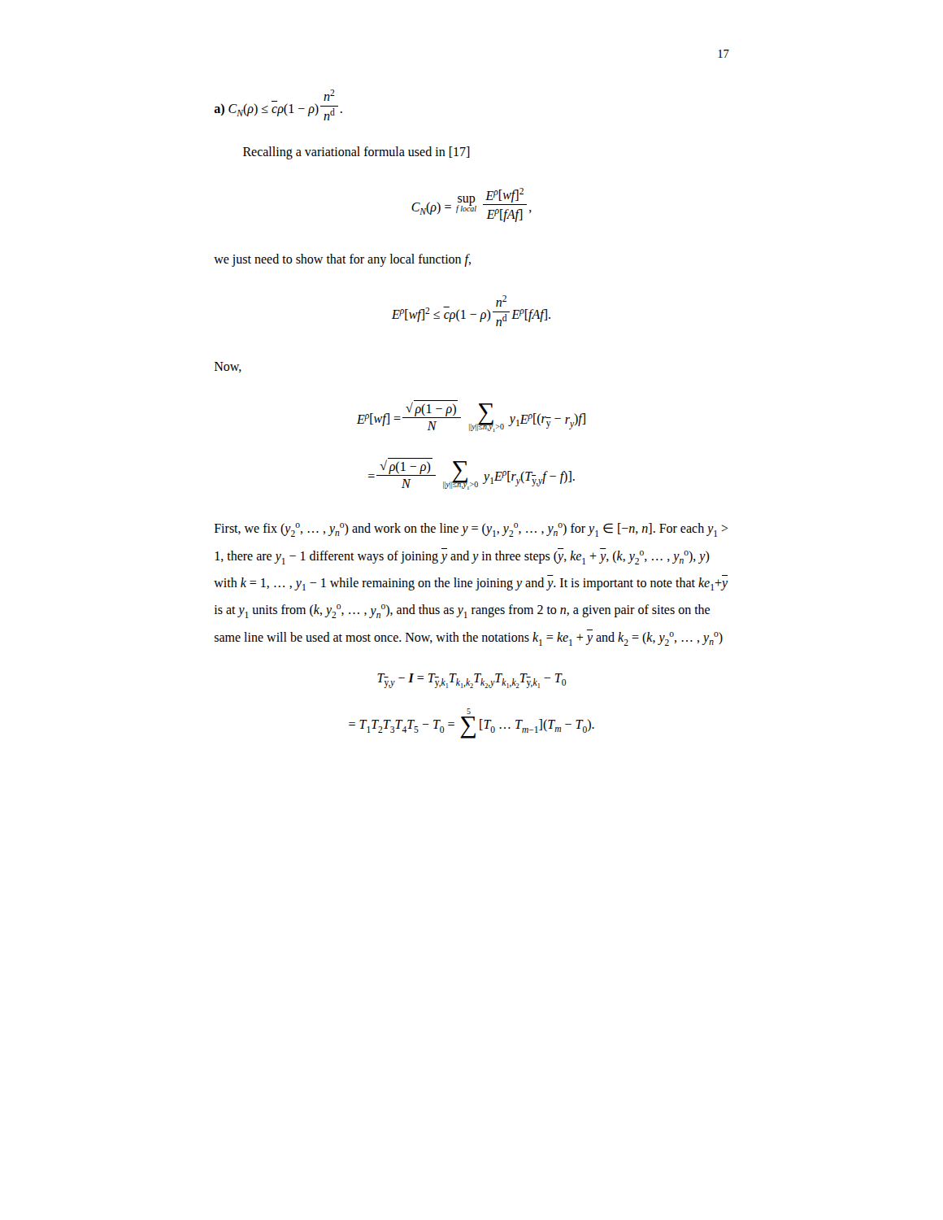17
a) CN(ρ) ≤ cρ(1 − ρ)n 2 nd.
Recalling a variational formula used in [17]
CN(ρ) = sup f local Eρ[wf]2 Eρ[fAf],
we just need to show that for any local function f,
Eρ[wf]2 ≤ cρ(1 − ρ)n 2 nd Eρ[fAf].
Now,
Eρ[wf] =√ρ(1 − ρ) N ∑||y||≤n,y 1>0 y 1 Eρ[(ry − ry)f]
=√ρ(1 − ρ) N ∑||y||≤n,y 1>0 y 1 Eρ[ry(Ty,y f − f)].
First, we fix (y 2 o, … , yn o) and work on the line y = (y 1, y 2 o, … , yn o) for y 1 ∈ [−n, n]. For each y 1 > 1, there are y 1 − 1 different ways of joining y and y in three steps (y, ke 1 + y, (k, y 2 o, … , yn o), y) with k = 1, … , y 1 − 1 while remaining on the line joining y and y. It is important to note that ke 1+y is at y 1 units from (k, y 2 o, … , yn o), and thus as y 1 ranges from 2 to n, a given pair of sites on the same line will be used at most once. Now, with the notations k 1 = ke 1 + y and k 2 = (k, y 2 o, … , yn o)
Ty,y − I = Ty,k 1 Tk 1,k 2 Tk 2,y Tk 1,k 2 Ty,k 1 − T 0
= T 1 T 2 T 3 T 4 T 5 − T 0 = 5∑[T 0 … Tm−1](Tm − T 0).